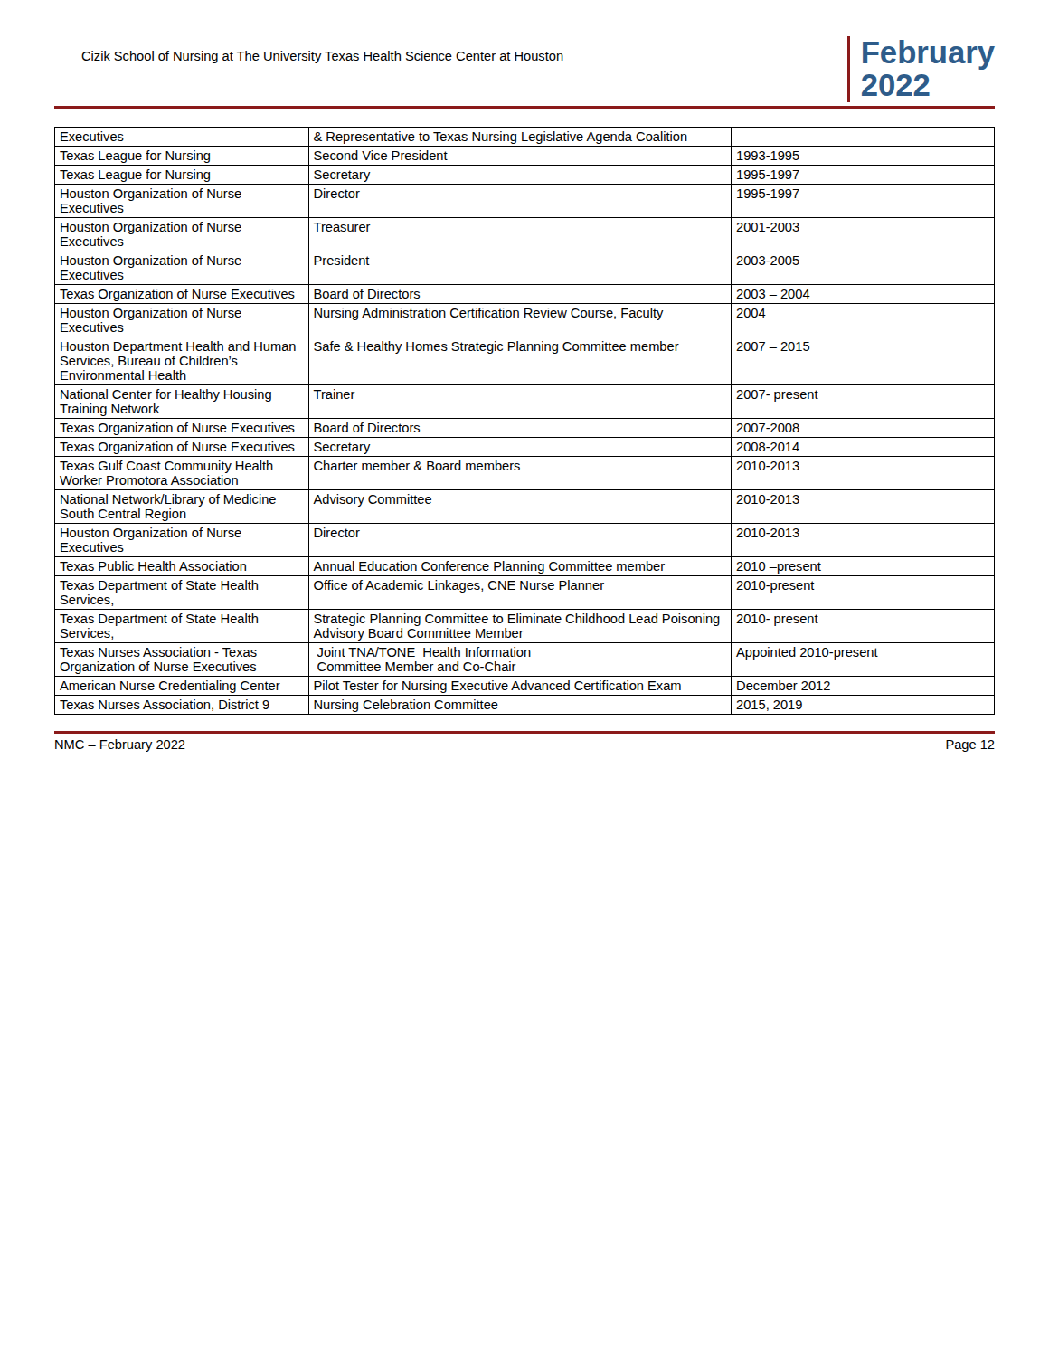Cizik School of Nursing at The University Texas Health Science Center at Houston
February
2022
| Executives | & Representative to Texas Nursing Legislative Agenda Coalition | |
| Texas League for Nursing | Second Vice President | 1993-1995 |
| Texas League for Nursing | Secretary | 1995-1997 |
| Houston Organization of Nurse Executives | Director | 1995-1997 |
| Houston Organization of Nurse Executives | Treasurer | 2001-2003 |
| Houston Organization of Nurse Executives | President | 2003-2005 |
| Texas Organization of Nurse Executives | Board of Directors | 2003 – 2004 |
| Houston Organization of Nurse Executives | Nursing Administration Certification Review Course, Faculty | 2004 |
| Houston Department Health and Human Services, Bureau of Children’s Environmental Health | Safe & Healthy Homes Strategic Planning Committee member | 2007 – 2015 |
| National Center for Healthy Housing Training Network | Trainer | 2007- present |
| Texas Organization of Nurse Executives | Board of Directors | 2007-2008 |
| Texas Organization of Nurse Executives | Secretary | 2008-2014 |
| Texas Gulf Coast Community Health Worker Promotora Association | Charter member & Board members | 2010-2013 |
| National Network/Library of Medicine South Central Region | Advisory Committee | 2010-2013 |
| Houston Organization of Nurse Executives | Director | 2010-2013 |
| Texas Public Health Association | Annual Education Conference Planning Committee member | 2010 –present |
| Texas Department of State Health Services, | Office of Academic Linkages, CNE Nurse Planner | 2010-present |
| Texas Department of State Health Services, | Strategic Planning Committee to Eliminate Childhood Lead Poisoning Advisory Board Committee Member | 2010- present |
| Texas Nurses Association - Texas Organization of Nurse Executives | Joint TNA/TONE Health Information Committee Member and Co-Chair | Appointed 2010-present |
| American Nurse Credentialing Center | Pilot Tester for Nursing Executive Advanced Certification Exam | December 2012 |
| Texas Nurses Association, District 9 | Nursing Celebration Committee | 2015, 2019 |
NMC – February 2022
Page 12